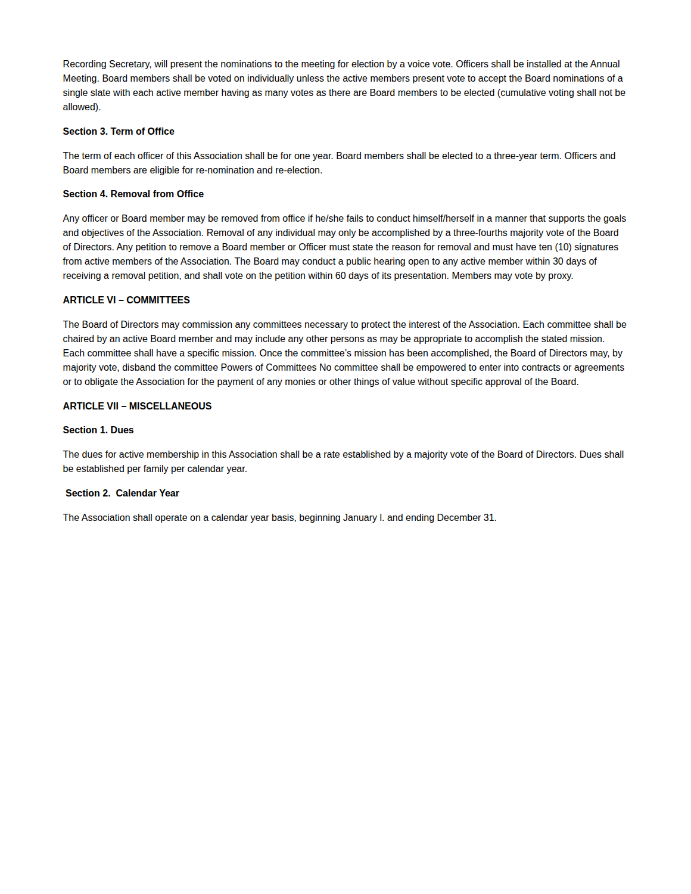Recording Secretary, will present the nominations to the meeting for election by a voice vote. Officers shall be installed at the Annual Meeting. Board members shall be voted on individually unless the active members present vote to accept the Board nominations of a single slate with each active member having as many votes as there are Board members to be elected (cumulative voting shall not be allowed).
Section 3. Term of Office
The term of each officer of this Association shall be for one year. Board members shall be elected to a three-year term. Officers and Board members are eligible for re-nomination and re-election.
Section 4. Removal from Office
Any officer or Board member may be removed from office if he/she fails to conduct himself/herself in a manner that supports the goals and objectives of the Association. Removal of any individual may only be accomplished by a three-fourths majority vote of the Board of Directors. Any petition to remove a Board member or Officer must state the reason for removal and must have ten (10) signatures from active members of the Association. The Board may conduct a public hearing open to any active member within 30 days of receiving a removal petition, and shall vote on the petition within 60 days of its presentation. Members may vote by proxy.
ARTICLE VI – COMMITTEES
The Board of Directors may commission any committees necessary to protect the interest of the Association. Each committee shall be chaired by an active Board member and may include any other persons as may be appropriate to accomplish the stated mission. Each committee shall have a specific mission. Once the committee’s mission has been accomplished, the Board of Directors may, by majority vote, disband the committee Powers of Committees No committee shall be empowered to enter into contracts or agreements or to obligate the Association for the payment of any monies or other things of value without specific approval of the Board.
ARTICLE VII – MISCELLANEOUS
Section 1. Dues
The dues for active membership in this Association shall be a rate established by a majority vote of the Board of Directors. Dues shall be established per family per calendar year.
Section 2. Calendar Year
The Association shall operate on a calendar year basis, beginning January l. and ending December 31.